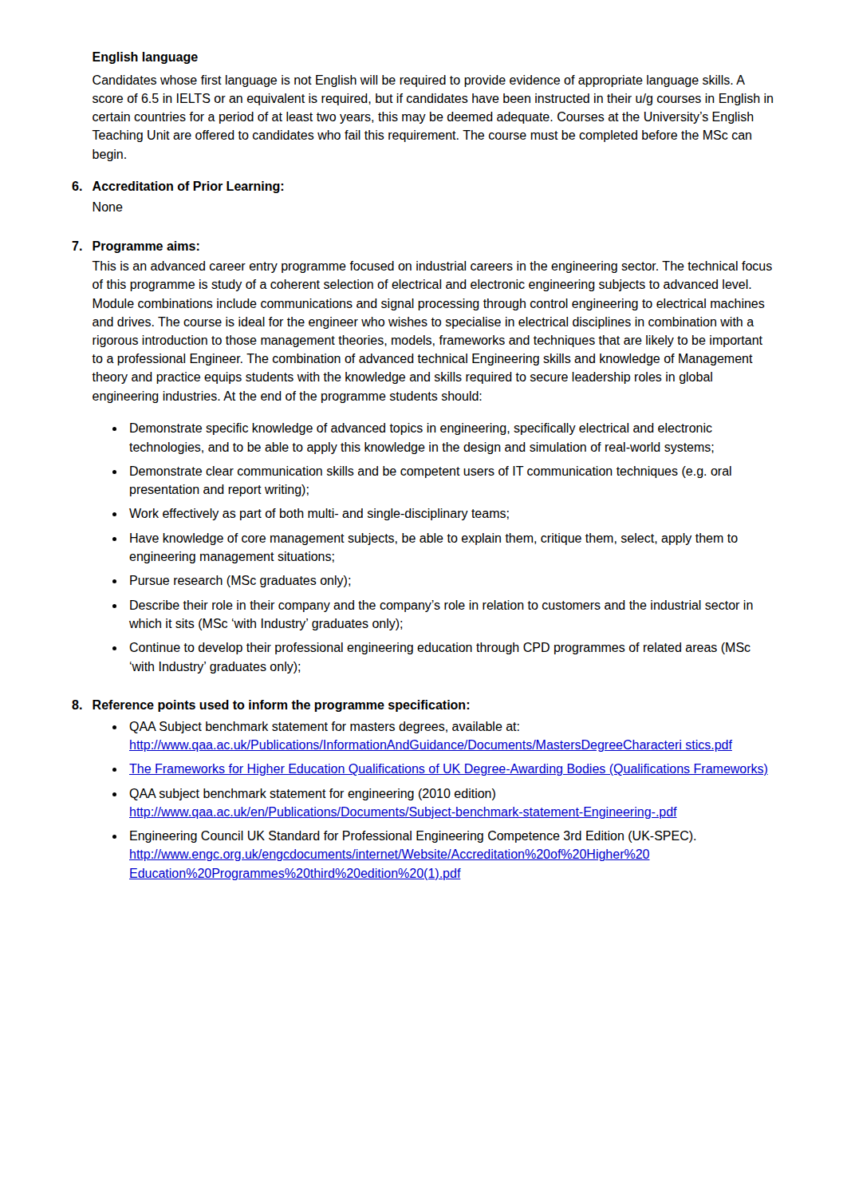English language
Candidates whose first language is not English will be required to provide evidence of appropriate language skills. A score of 6.5 in IELTS or an equivalent is required, but if candidates have been instructed in their u/g courses in English in certain countries for a period of at least two years, this may be deemed adequate. Courses at the University’s English Teaching Unit are offered to candidates who fail this requirement. The course must be completed before the MSc can begin.
Accreditation of Prior Learning:
None
Programme aims:
This is an advanced career entry programme focused on industrial careers in the engineering sector. The technical focus of this programme is study of a coherent selection of electrical and electronic engineering subjects to advanced level. Module combinations include communications and signal processing through control engineering to electrical machines and drives. The course is ideal for the engineer who wishes to specialise in electrical disciplines in combination with a rigorous introduction to those management theories, models, frameworks and techniques that are likely to be important to a professional Engineer. The combination of advanced technical Engineering skills and knowledge of Management theory and practice equips students with the knowledge and skills required to secure leadership roles in global engineering industries. At the end of the programme students should:
Demonstrate specific knowledge of advanced topics in engineering, specifically electrical and electronic technologies, and to be able to apply this knowledge in the design and simulation of real-world systems;
Demonstrate clear communication skills and be competent users of IT communication techniques (e.g. oral presentation and report writing);
Work effectively as part of both multi- and single-disciplinary teams;
Have knowledge of core management subjects, be able to explain them, critique them, select, apply them to engineering management situations;
Pursue research (MSc graduates only);
Describe their role in their company and the company’s role in relation to customers and the industrial sector in which it sits (MSc ‘with Industry’ graduates only);
Continue to develop their professional engineering education through CPD programmes of related areas (MSc ‘with Industry’ graduates only);
Reference points used to inform the programme specification:
QAA Subject benchmark statement for masters degrees, available at: http://www.qaa.ac.uk/Publications/InformationAndGuidance/Documents/MastersDegreeCharacteri stics.pdf
The Frameworks for Higher Education Qualifications of UK Degree-Awarding Bodies (Qualifications Frameworks)
QAA subject benchmark statement for engineering (2010 edition)
http://www.qaa.ac.uk/en/Publications/Documents/Subject-benchmark-statement-Engineering-.pdf
Engineering Council UK Standard for Professional Engineering Competence 3rd Edition (UK-SPEC).
http://www.engc.org.uk/engcdocuments/internet/Website/Accreditation%20of%20Higher%20 Education%20Programmes%20third%20edition%20(1).pdf